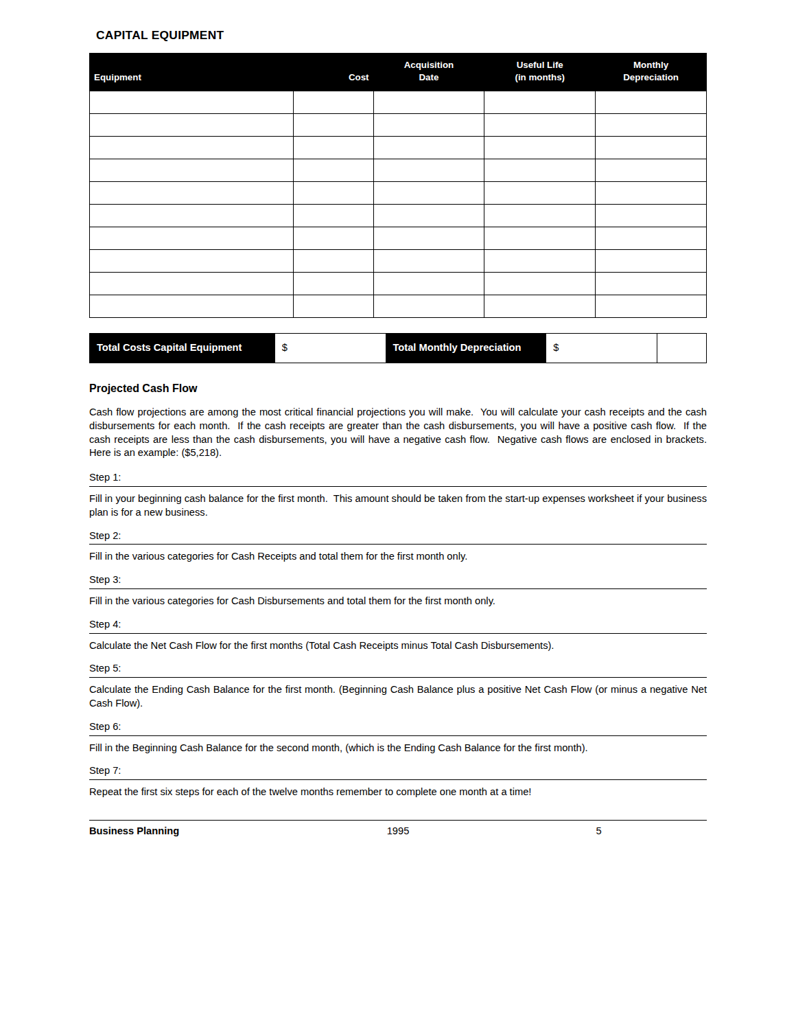CAPITAL EQUIPMENT
| Equipment | Cost | Acquisition Date | Useful Life (in months) | Monthly Depreciation |
| --- | --- | --- | --- | --- |
| Total Costs Capital Equipment | $ | Total Monthly Depreciation | $ | |
Projected Cash Flow
Cash flow projections are among the most critical financial projections you will make. You will calculate your cash receipts and the cash disbursements for each month. If the cash receipts are greater than the cash disbursements, you will have a positive cash flow. If the cash receipts are less than the cash disbursements, you will have a negative cash flow. Negative cash flows are enclosed in brackets. Here is an example: ($5,218).
Step 1:
Fill in your beginning cash balance for the first month. This amount should be taken from the start-up expenses worksheet if your business plan is for a new business.
Step 2:
Fill in the various categories for Cash Receipts and total them for the first month only.
Step 3:
Fill in the various categories for Cash Disbursements and total them for the first month only.
Step 4:
Calculate the Net Cash Flow for the first months (Total Cash Receipts minus Total Cash Disbursements).
Step 5:
Calculate the Ending Cash Balance for the first month. (Beginning Cash Balance plus a positive Net Cash Flow (or minus a negative Net Cash Flow).
Step 6:
Fill in the Beginning Cash Balance for the second month, (which is the Ending Cash Balance for the first month).
Step 7:
Repeat the first six steps for each of the twelve months remember to complete one month at a time!
Business Planning
1995
5